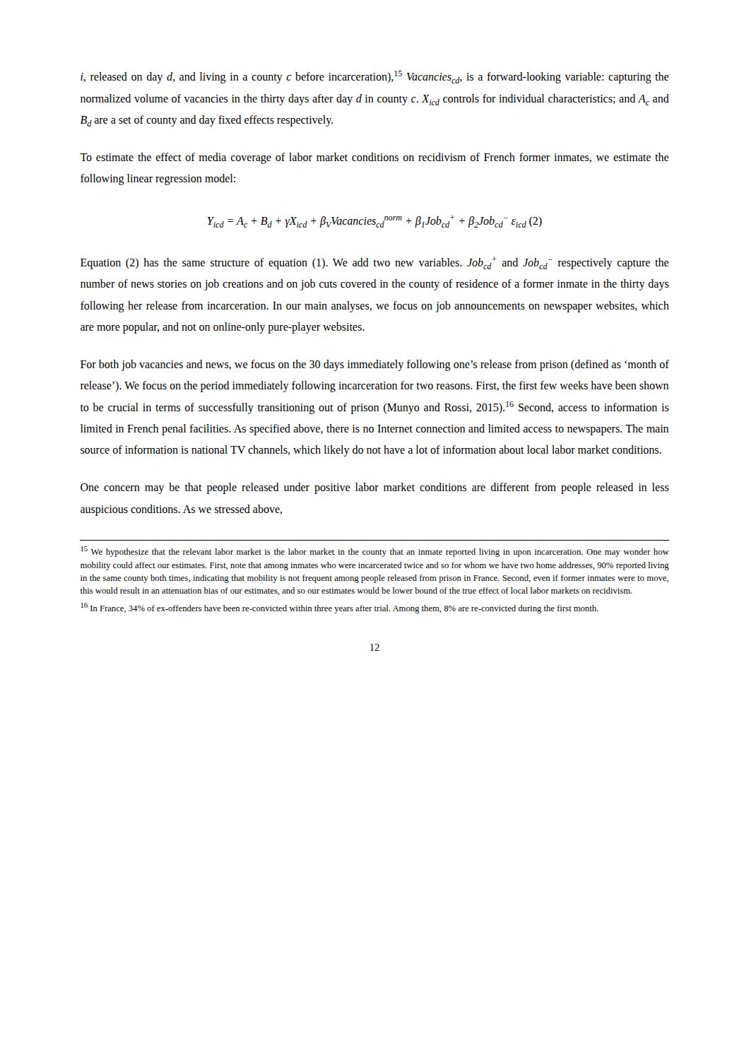i, released on day d, and living in a county c before incarceration),15 Vacanciescd, is a forward-looking variable: capturing the normalized volume of vacancies in the thirty days after day d in county c. Xicd controls for individual characteristics; and Ac and Bd are a set of county and day fixed effects respectively.
To estimate the effect of media coverage of labor market conditions on recidivism of French former inmates, we estimate the following linear regression model:
Yicd = Ac + Bd + γXicd + βVVacanciescdnorm + β1Jobcd+ + β2Jobcd− εicd (2)
Equation (2) has the same structure of equation (1). We add two new variables. Jobcd+ and Jobcd− respectively capture the number of news stories on job creations and on job cuts covered in the county of residence of a former inmate in the thirty days following her release from incarceration. In our main analyses, we focus on job announcements on newspaper websites, which are more popular, and not on online-only pure-player websites.
For both job vacancies and news, we focus on the 30 days immediately following one’s release from prison (defined as ‘month of release’). We focus on the period immediately following incarceration for two reasons. First, the first few weeks have been shown to be crucial in terms of successfully transitioning out of prison (Munyo and Rossi, 2015).16 Second, access to information is limited in French penal facilities. As specified above, there is no Internet connection and limited access to newspapers. The main source of information is national TV channels, which likely do not have a lot of information about local labor market conditions.
One concern may be that people released under positive labor market conditions are different from people released in less auspicious conditions. As we stressed above,
15 We hypothesize that the relevant labor market is the labor market in the county that an inmate reported living in upon incarceration. One may wonder how mobility could affect our estimates. First, note that among inmates who were incarcerated twice and so for whom we have two home addresses, 90% reported living in the same county both times, indicating that mobility is not frequent among people released from prison in France. Second, even if former inmates were to move, this would result in an attenuation bias of our estimates, and so our estimates would be lower bound of the true effect of local labor markets on recidivism.
16 In France, 34% of ex-offenders have been re-convicted within three years after trial. Among them, 8% are re-convicted during the first month.
12